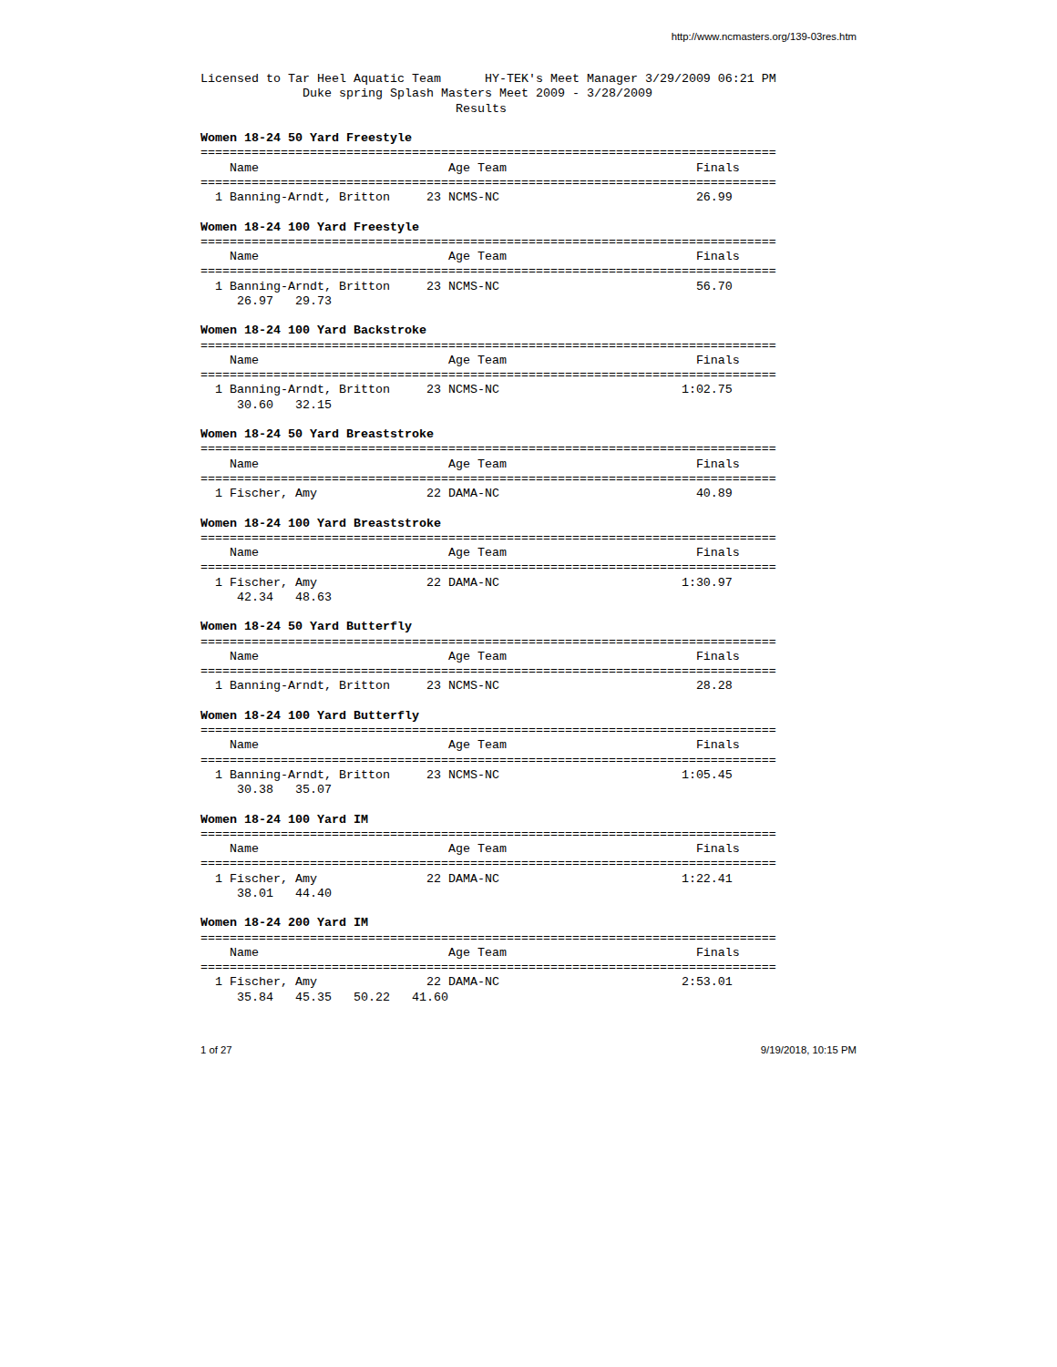http://www.ncmasters.org/139-03res.htm
Licensed to Tar Heel Aquatic Team      HY-TEK's Meet Manager 3/29/2009 06:21 PM
              Duke spring Splash Masters Meet 2009 - 3/28/2009
                                   Results

Women 18-24 50 Yard Freestyle
===============================================================================
    Name                          Age Team                          Finals
===============================================================================
  1 Banning-Arndt, Britton     23 NCMS-NC                           26.99

Women 18-24 100 Yard Freestyle
===============================================================================
    Name                          Age Team                          Finals
===============================================================================
  1 Banning-Arndt, Britton     23 NCMS-NC                           56.70
     26.97   29.73

Women 18-24 100 Yard Backstroke
===============================================================================
    Name                          Age Team                          Finals
===============================================================================
  1 Banning-Arndt, Britton     23 NCMS-NC                         1:02.75
     30.60   32.15

Women 18-24 50 Yard Breaststroke
===============================================================================
    Name                          Age Team                          Finals
===============================================================================
  1 Fischer, Amy               22 DAMA-NC                           40.89

Women 18-24 100 Yard Breaststroke
===============================================================================
    Name                          Age Team                          Finals
===============================================================================
  1 Fischer, Amy               22 DAMA-NC                         1:30.97
     42.34   48.63

Women 18-24 50 Yard Butterfly
===============================================================================
    Name                          Age Team                          Finals
===============================================================================
  1 Banning-Arndt, Britton     23 NCMS-NC                           28.28

Women 18-24 100 Yard Butterfly
===============================================================================
    Name                          Age Team                          Finals
===============================================================================
  1 Banning-Arndt, Britton     23 NCMS-NC                         1:05.45
     30.38   35.07

Women 18-24 100 Yard IM
===============================================================================
    Name                          Age Team                          Finals
===============================================================================
  1 Fischer, Amy               22 DAMA-NC                         1:22.41
     38.01   44.40

Women 18-24 200 Yard IM
===============================================================================
    Name                          Age Team                          Finals
===============================================================================
  1 Fischer, Amy               22 DAMA-NC                         2:53.01
     35.84   45.35   50.22   41.60
1 of 27 9/19/2018, 10:15 PM